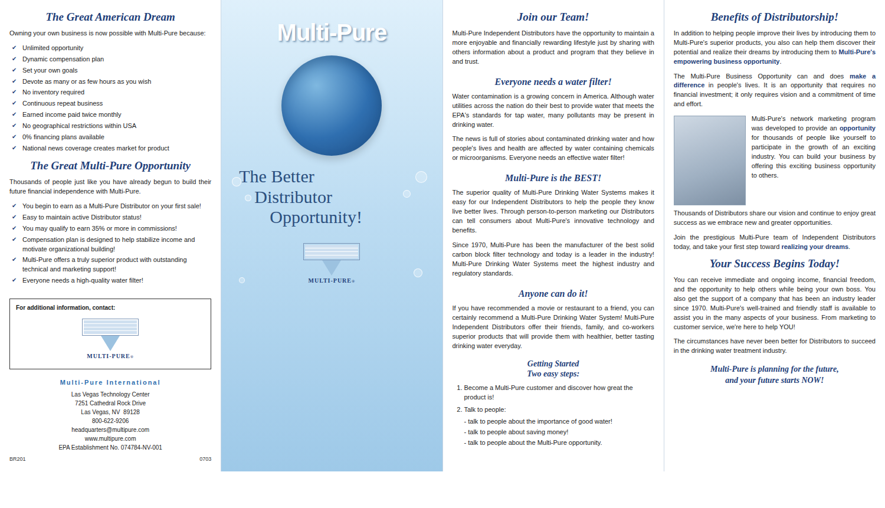The Great American Dream
Owning your own business is now possible with Multi-Pure because:
Unlimited opportunity
Dynamic compensation plan
Set your own goals
Devote as many or as few hours as you wish
No inventory required
Continuous repeat business
Earned income paid twice monthly
No geographical restrictions within USA
0% financing plans available
National news coverage creates market for product
The Great Multi-Pure Opportunity
Thousands of people just like you have already begun to build their future financial independence with Multi-Pure.
You begin to earn as a Multi-Pure Distributor on your first sale!
Easy to maintain active Distributor status!
You may qualify to earn 35% or more in commissions!
Compensation plan is designed to help stabilize income and motivate organizational building!
Multi-Pure offers a truly superior product with outstanding technical and marketing support!
Everyone needs a high-quality water filter!
For additional information, contact:
MULTI-PURE®
Multi-Pure International
Las Vegas Technology Center
7251 Cathedral Rock Drive
Las Vegas, NV 89128
800-622-9206
headquarters@multipure.com
www.multipure.com
EPA Establishment No. 074784-NV-001
BR201 0703
Multi-Pure
The Better Distributor Opportunity!
MULTI-PURE®
Join our Team!
Multi-Pure Independent Distributors have the opportunity to maintain a more enjoyable and financially rewarding lifestyle just by sharing with others information about a product and program that they believe in and trust.
Everyone needs a water filter!
Water contamination is a growing concern in America. Although water utilities across the nation do their best to provide water that meets the EPA's standards for tap water, many pollutants may be present in drinking water.
The news is full of stories about contaminated drinking water and how people's lives and health are affected by water containing chemicals or microorganisms. Everyone needs an effective water filter!
Multi-Pure is the BEST!
The superior quality of Multi-Pure Drinking Water Systems makes it easy for our Independent Distributors to help the people they know live better lives. Through person-to-person marketing our Distributors can tell consumers about Multi-Pure's innovative technology and benefits.
Since 1970, Multi-Pure has been the manufacturer of the best solid carbon block filter technology and today is a leader in the industry! Multi-Pure Drinking Water Systems meet the highest industry and regulatory standards.
Anyone can do it!
If you have recommended a movie or restaurant to a friend, you can certainly recommend a Multi-Pure Drinking Water System! Multi-Pure Independent Distributors offer their friends, family, and co-workers superior products that will provide them with healthier, better tasting drinking water everyday.
Getting Started
Two easy steps:
Become a Multi-Pure customer and discover how great the product is!
Talk to people:
- talk to people about the importance of good water!
- talk to people about saving money!
- talk to people about the Multi-Pure opportunity.
Benefits of Distributorship!
In addition to helping people improve their lives by introducing them to Multi-Pure's superior products, you also can help them discover their potential and realize their dreams by introducing them to Multi-Pure's empowering business opportunity.
The Multi-Pure Business Opportunity can and does make a difference in people's lives. It is an opportunity that requires no financial investment; it only requires vision and a commitment of time and effort.
Multi-Pure's network marketing program was developed to provide an opportunity for thousands of people like yourself to participate in the growth of an exciting industry. You can build your business by offering this exciting business opportunity to others.
Thousands of Distributors share our vision and continue to enjoy great success as we embrace new and greater opportunities.
Join the prestigious Multi-Pure team of Independent Distributors today, and take your first step toward realizing your dreams.
Your Success Begins Today!
You can receive immediate and ongoing income, financial freedom, and the opportunity to help others while being your own boss. You also get the support of a company that has been an industry leader since 1970. Multi-Pure's well-trained and friendly staff is available to assist you in the many aspects of your business. From marketing to customer service, we're here to help YOU!
The circumstances have never been better for Distributors to succeed in the drinking water treatment industry.
Multi-Pure is planning for the future,
and your future starts NOW!